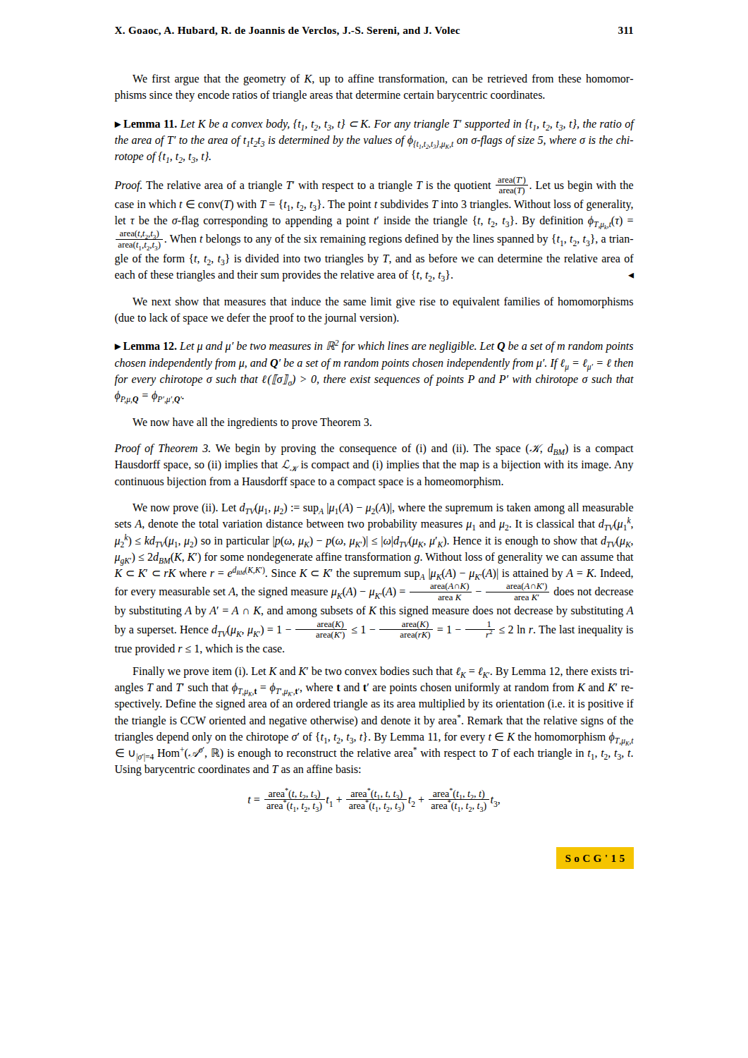X. Goaoc, A. Hubard, R. de Joannis de Verclos, J.-S. Sereni, and J. Volec 311
We first argue that the geometry of K, up to affine transformation, can be retrieved from these homomorphisms since they encode ratios of triangle areas that determine certain barycentric coordinates.
▸ Lemma 11. Let K be a convex body, {t1, t2, t3, t} ⊂ K. For any triangle T′ supported in {t1, t2, t3, t}, the ratio of the area of T′ to the area of t1t2t3 is determined by the values of ϕ{t1,t2,t3},μK,t on σ-flags of size 5, where σ is the chirotope of {t1, t2, t3, t}.
Proof. The relative area of a triangle T′ with respect to a triangle T is the quotient area(T′) area(T). Let us begin with the case in which t ∈ conv(T) with T = {t1, t2, t3}. The point t subdivides T into 3 triangles. Without loss of generality, let τ be the σ-flag corresponding to appending a point t′ inside the triangle {t, t2, t3}. By definition ϕT,μk,t(τ) = area(t,t2,t3) area(t1,t2,t3). When t belongs to any of the six remaining regions defined by the lines spanned by {t1, t2, t3}, a triangle of the form {t, t2, t3} is divided into two triangles by T, and as before we can determine the relative area of each of these triangles and their sum provides the relative area of {t, t2, t3}. ◂
We next show that measures that induce the same limit give rise to equivalent families of homomorphisms (due to lack of space we defer the proof to the journal version).
▸ Lemma 12. Let μ and μ′ be two measures in ℝ2 for which lines are negligible. Let Q be a set of m random points chosen independently from μ, and Q′ be a set of m random points chosen independently from μ′. If ℓμ = ℓμ′ = ℓ then for every chirotope σ such that ℓ(⟦σ⟧σ) > 0, there exist sequences of points P and P′ with chirotope σ such that ϕP,μ,Q = ϕP′,μ′,Q′.
We now have all the ingredients to prove Theorem 3.
Proof of Theorem 3. We begin by proving the consequence of (i) and (ii). The space (𝒦, dBM) is a compact Hausdorff space, so (ii) implies that ℒ𝒦 is compact and (i) implies that the map is a bijection with its image. Any continuous bijection from a Hausdorff space to a compact space is a homeomorphism.
We now prove (ii). Let dTV(μ1, μ2) := supA |μ1(A) − μ2(A)|, where the supremum is taken among all measurable sets A, denote the total variation distance between two probability measures μ1 and μ2. It is classical that dTV(μ1k, μ2k) ≤ kdTV(μ1, μ2) so in particular |p(ω, μK) − p(ω, μK′)| ≤ |ω|dTV(μK, μ′K). Hence it is enough to show that dTV(μK, μgK′) ≤ 2dBM(K, K′) for some nondegenerate affine transformation g. Without loss of generality we can assume that K ⊂ K′ ⊂ rK where r = edBM(K,K′). Since K ⊂ K′ the supremum supA |μK(A) − μK′(A)| is attained by A = K. Indeed, for every measurable set A, the signed measure μK(A) − μK′(A) = area(A∩K) area K − area(A∩K′) area K′ does not decrease by substituting A by A′ = A ∩ K, and among subsets of K this signed measure does not decrease by substituting A by a superset. Hence dTV(μK, μK′) = 1 − area(K) area(K′) ≤ 1 − area(K) area(rK) = 1 − 1 r2 ≤ 2 ln r. The last inequality is true provided r ≤ 1, which is the case.
Finally we prove item (i). Let K and K′ be two convex bodies such that ℓK = ℓK′. By Lemma 12, there exists triangles T and T′ such that ϕT,μK,t = ϕT′,μK′,t′, where t and t′ are points chosen uniformly at random from K and K′ respectively. Define the signed area of an ordered triangle as its area multiplied by its orientation (i.e. it is positive if the triangle is CCW oriented and negative otherwise) and denote it by area*. Remark that the relative signs of the triangles depend only on the chirotope σ′ of {t1, t2, t3, t}. By Lemma 11, for every t ∈ K the homomorphism ϕT,μK,t ∈ ∪|σ′|=4 Hom+(𝒜σ′, ℝ) is enough to reconstruct the relative area* with respect to T of each triangle in t1, t2, t3, t. Using barycentric coordinates and T as an affine basis:
t = area*(t, t2, t3) area*(t1, t2, t3) t1 + area*(t1, t, t3) area*(t1, t2, t3) t2 + area*(t1, t2, t) area*(t1, t2, t3) t3,
S o C G ' 1 5